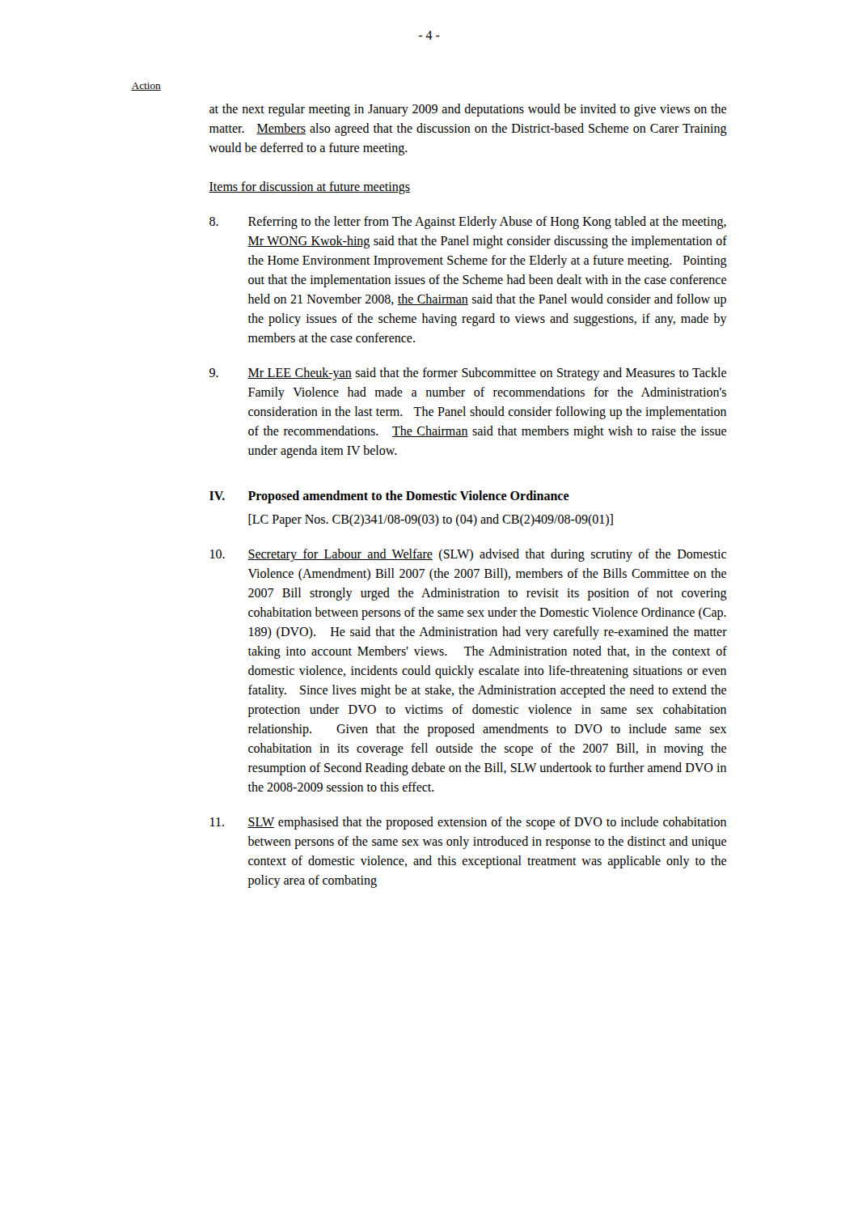- 4 -
Action
at the next regular meeting in January 2009 and deputations would be invited to give views on the matter. Members also agreed that the discussion on the District-based Scheme on Carer Training would be deferred to a future meeting.
Items for discussion at future meetings
8.
Referring to the letter from The Against Elderly Abuse of Hong Kong tabled at the meeting, Mr WONG Kwok-hing said that the Panel might consider discussing the implementation of the Home Environment Improvement Scheme for the Elderly at a future meeting. Pointing out that the implementation issues of the Scheme had been dealt with in the case conference held on 21 November 2008, the Chairman said that the Panel would consider and follow up the policy issues of the scheme having regard to views and suggestions, if any, made by members at the case conference.
9.
Mr LEE Cheuk-yan said that the former Subcommittee on Strategy and Measures to Tackle Family Violence had made a number of recommendations for the Administration's consideration in the last term. The Panel should consider following up the implementation of the recommendations. The Chairman said that members might wish to raise the issue under agenda item IV below.
IV.
Proposed amendment to the Domestic Violence Ordinance
[LC Paper Nos. CB(2)341/08-09(03) to (04) and CB(2)409/08-09(01)]
10.
Secretary for Labour and Welfare (SLW) advised that during scrutiny of the Domestic Violence (Amendment) Bill 2007 (the 2007 Bill), members of the Bills Committee on the 2007 Bill strongly urged the Administration to revisit its position of not covering cohabitation between persons of the same sex under the Domestic Violence Ordinance (Cap. 189) (DVO). He said that the Administration had very carefully re-examined the matter taking into account Members' views. The Administration noted that, in the context of domestic violence, incidents could quickly escalate into life-threatening situations or even fatality. Since lives might be at stake, the Administration accepted the need to extend the protection under DVO to victims of domestic violence in same sex cohabitation relationship. Given that the proposed amendments to DVO to include same sex cohabitation in its coverage fell outside the scope of the 2007 Bill, in moving the resumption of Second Reading debate on the Bill, SLW undertook to further amend DVO in the 2008-2009 session to this effect.
11.
SLW emphasised that the proposed extension of the scope of DVO to include cohabitation between persons of the same sex was only introduced in response to the distinct and unique context of domestic violence, and this exceptional treatment was applicable only to the policy area of combating